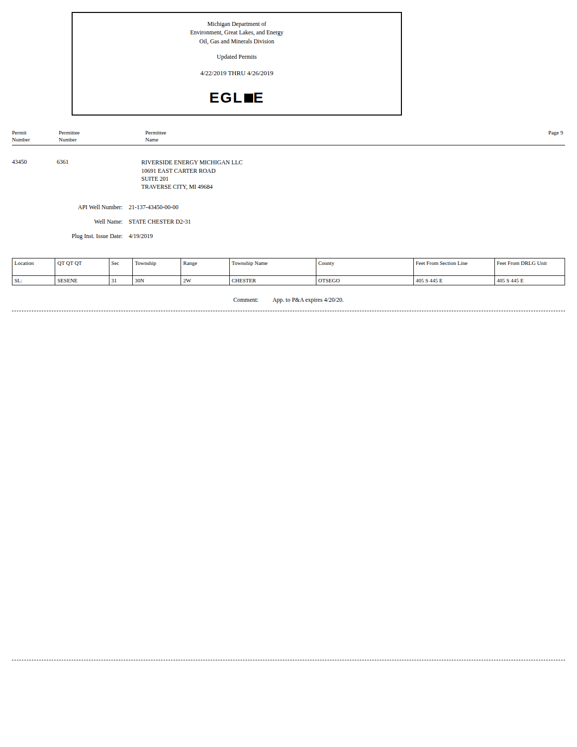Michigan Department of
Environment, Great Lakes, and Energy
Oil, Gas and Minerals Division
Updated Permits
4/22/2019 THRU 4/26/2019
EGL E
| Permit Number | Permittee Number | Permittee Name | Page 9 |
43450
6361
RIVERSIDE ENERGY MICHIGAN LLC
10691 EAST CARTER ROAD
SUITE 201
TRAVERSE CITY, MI 49684
| API Well Number: | 21-137-43450-00-00 |
| Well Name: | STATE CHESTER D2-31 |
| Plug Inst. Issue Date: | 4/19/2019 |
| Location | QT QT QT | Sec | Township | Range | Township Name | County | Feet From Section Line | Feet From DRLG Unit |
| --- | --- | --- | --- | --- | --- | --- | --- | --- |
| SL: | SESENE | 31 | 30N | 2W | CHESTER | OTSEGO | 405 S 445 E | 405 S 445 E |
Comment: App. to P&A expires 4/20/20.